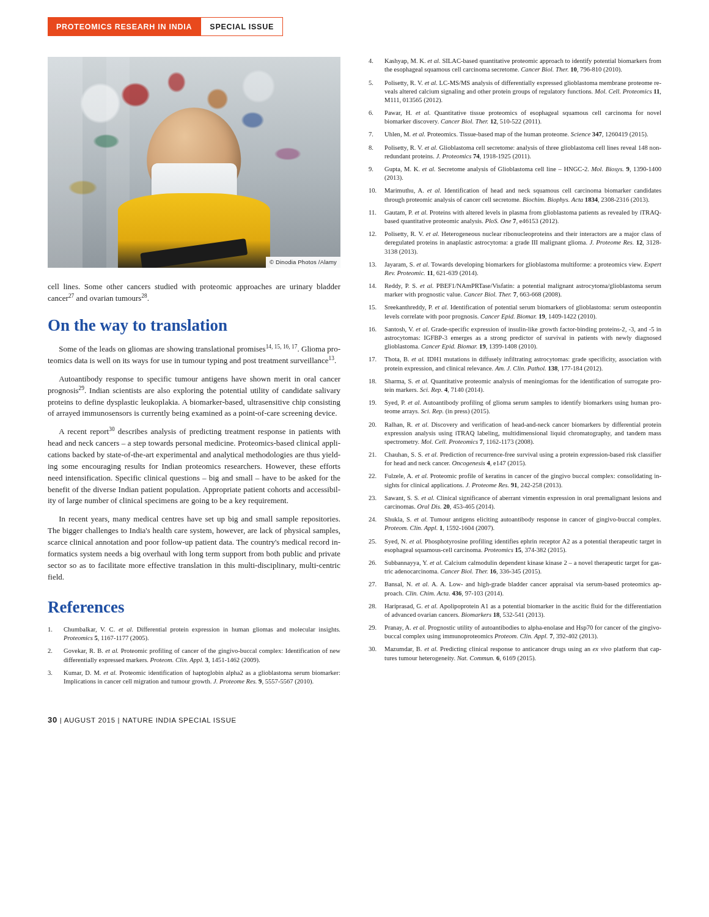Proteomics Researh in India
Special Issue
© Dinodia Photos /Alamy
cell lines. Some other cancers studied with proteomic approaches are urinary bladder cancer27 and ovarian tumours28.
On the way to translation
Some of the leads on gliomas are showing translational promises14, 15, 16, 17. Glioma proteomics data is well on its ways for use in tumour typing and post treatment surveillance13.
Autoantibody response to specific tumour antigens have shown merit in oral cancer prognosis29. Indian scientists are also exploring the potential utility of candidate salivary proteins to define dysplastic leukoplakia. A biomarker-based, ultrasensitive chip consisting of arrayed immunosensors is currently being examined as a point-of-care screening device.
A recent report30 describes analysis of predicting treatment response in patients with head and neck cancers – a step towards personal medicine. Proteomics-based clinical applications backed by state-of-the-art experimental and analytical methodologies are thus yielding some encouraging results for Indian proteomics researchers. However, these efforts need intensification. Specific clinical questions – big and small – have to be asked for the benefit of the diverse Indian patient population. Appropriate patient cohorts and accessibility of large number of clinical specimens are going to be a key requirement.
In recent years, many medical centres have set up big and small sample repositories. The bigger challenges to India's health care system, however, are lack of physical samples, scarce clinical annotation and poor follow-up patient data. The country's medical record informatics system needs a big overhaul with long term support from both public and private sector so as to facilitate more effective translation in this multi-disciplinary, multi-centric field.
References
Chumbalkar, V. C. et al. Differential protein expression in human gliomas and molecular insights. Proteomics 5, 1167-1177 (2005).
Govekar, R. B. et al. Proteomic profiling of cancer of the gingivo-buccal complex: Identification of new differentially expressed markers. Proteom. Clin. Appl. 3, 1451-1462 (2009).
Kumar, D. M. et al. Proteomic identification of haptoglobin alpha2 as a glioblastoma serum biomarker: Implications in cancer cell migration and tumour growth. J. Proteome Res. 9, 5557-5567 (2010).
Kashyap, M. K. et al. SILAC-based quantitative proteomic approach to identify potential biomarkers from the esophageal squamous cell carcinoma secretome. Cancer Biol. Ther. 10, 796-810 (2010).
Polisetty, R. V. et al. LC-MS/MS analysis of differentially expressed glioblastoma membrane proteome reveals altered calcium signaling and other protein groups of regulatory functions. Mol. Cell. Proteomics 11, M111, 013565 (2012).
Pawar, H. et al. Quantitative tissue proteomics of esophageal squamous cell carcinoma for novel biomarker discovery. Cancer Biol. Ther. 12, 510-522 (2011).
Uhlen, M. et al. Proteomics. Tissue-based map of the human proteome. Science 347, 1260419 (2015).
Polisetty, R. V. et al. Glioblastoma cell secretome: analysis of three glioblastoma cell lines reveal 148 non-redundant proteins. J. Proteomics 74, 1918-1925 (2011).
Gupta, M. K. et al. Secretome analysis of Glioblastoma cell line – HNGC-2. Mol. Biosys. 9, 1390-1400 (2013).
Marimuthu, A. et al. Identification of head and neck squamous cell carcinoma biomarker candidates through proteomic analysis of cancer cell secretome. Biochim. Biophys. Acta 1834, 2308-2316 (2013).
Gautam, P. et al. Proteins with altered levels in plasma from glioblastoma patients as revealed by iTRAQ-based quantitative proteomic analysis. PloS. One 7, e46153 (2012).
Polisetty, R. V. et al. Heterogeneous nuclear ribonucleoproteins and their interactors are a major class of deregulated proteins in anaplastic astrocytoma: a grade III malignant glioma. J. Proteome Res. 12, 3128-3138 (2013).
Jayaram, S. et al. Towards developing biomarkers for glioblastoma multiforme: a proteomics view. Expert Rev. Proteomic. 11, 621-639 (2014).
Reddy, P. S. et al. PBEF1/NAmPRTase/Visfatin: a potential malignant astrocytoma/glioblastoma serum marker with prognostic value. Cancer Biol. Ther. 7, 663-668 (2008).
Sreekanthreddy, P. et al. Identification of potential serum biomarkers of glioblastoma: serum osteopontin levels correlate with poor prognosis. Cancer Epid. Biomar. 19, 1409-1422 (2010).
Santosh, V. et al. Grade-specific expression of insulin-like growth factor-binding proteins-2, -3, and -5 in astrocytomas: IGFBP-3 emerges as a strong predictor of survival in patients with newly diagnosed glioblastoma. Cancer Epid. Biomar. 19, 1399-1408 (2010).
Thota, B. et al. IDH1 mutations in diffusely infiltrating astrocytomas: grade specificity, association with protein expression, and clinical relevance. Am. J. Clin. Pathol. 138, 177-184 (2012).
Sharma, S. et al. Quantitative proteomic analysis of meningiomas for the identification of surrogate protein markers. Sci. Rep. 4, 7140 (2014).
Syed, P. et al. Autoantibody profiling of glioma serum samples to identify biomarkers using human proteome arrays. Sci. Rep. (in press) (2015).
Ralhan, R. et al. Discovery and verification of head-and-neck cancer biomarkers by differential protein expression analysis using iTRAQ labeling, multidimensional liquid chromatography, and tandem mass spectrometry. Mol. Cell. Proteomics 7, 1162-1173 (2008).
Chauhan, S. S. et al. Prediction of recurrence-free survival using a protein expression-based risk classifier for head and neck cancer. Oncogenesis 4, e147 (2015).
Fulzele, A. et al. Proteomic profile of keratins in cancer of the gingivo buccal complex: consolidating insights for clinical applications. J. Proteome Res. 91, 242-258 (2013).
Sawant, S. S. et al. Clinical significance of aberrant vimentin expression in oral premalignant lesions and carcinomas. Oral Dis. 20, 453-465 (2014).
Shukla, S. et al. Tumour antigens eliciting autoantibody response in cancer of gingivo-buccal complex. Proteom. Clin. Appl. 1, 1592-1604 (2007).
Syed, N. et al. Phosphotyrosine profiling identifies ephrin receptor A2 as a potential therapeutic target in esophageal squamous-cell carcinoma. Proteomics 15, 374-382 (2015).
Subbannayya, Y. et al. Calcium calmodulin dependent kinase kinase 2 – a novel therapeutic target for gastric adenocarcinoma. Cancer Biol. Ther. 16, 336-345 (2015).
Bansal, N. et al. A. A. Low- and high-grade bladder cancer appraisal via serum-based proteomics approach. Clin. Chim. Acta. 436, 97-103 (2014).
Hariprasad, G. et al. Apolipoprotein A1 as a potential biomarker in the ascitic fluid for the differentiation of advanced ovarian cancers. Biomarkers 18, 532-541 (2013).
Pranay, A. et al. Prognostic utility of autoantibodies to alpha-enolase and Hsp70 for cancer of the gingivo-buccal complex using immunoproteomics Proteom. Clin. Appl. 7, 392-402 (2013).
Mazumdar, B. et al. Predicting clinical response to anticancer drugs using an ex vivo platform that captures tumour heterogeneity. Nat. Commun. 6, 6169 (2015).
30 | AUGUST 2015 | NATURE INDIA SPECIAL ISSUE